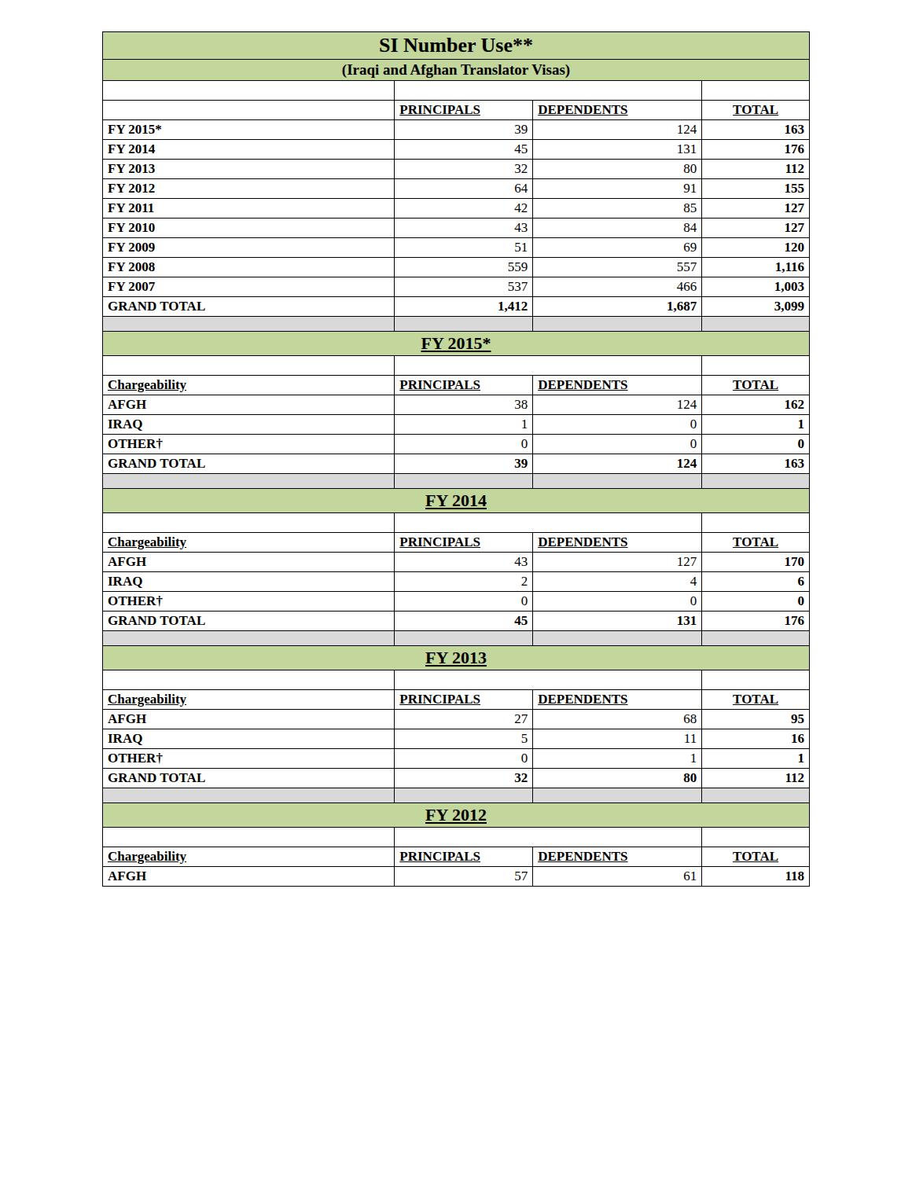| SI Number Use** |
| (Iraqi and Afghan Translator Visas) |
| | PRINCIPALS | DEPENDENTS | TOTAL |
| FY 2015* | 39 | 124 | 163 |
| FY 2014 | 45 | 131 | 176 |
| FY 2013 | 32 | 80 | 112 |
| FY 2012 | 64 | 91 | 155 |
| FY 2011 | 42 | 85 | 127 |
| FY 2010 | 43 | 84 | 127 |
| FY 2009 | 51 | 69 | 120 |
| FY 2008 | 559 | 557 | 1,116 |
| FY 2007 | 537 | 466 | 1,003 |
| GRAND TOTAL | 1,412 | 1,687 | 3,099 |
| FY 2015* |
| Chargeability | PRINCIPALS | DEPENDENTS | TOTAL |
| AFGH | 38 | 124 | 162 |
| IRAQ | 1 | 0 | 1 |
| OTHER† | 0 | 0 | 0 |
| GRAND TOTAL | 39 | 124 | 163 |
| FY 2014 |
| Chargeability | PRINCIPALS | DEPENDENTS | TOTAL |
| AFGH | 43 | 127 | 170 |
| IRAQ | 2 | 4 | 6 |
| OTHER† | 0 | 0 | 0 |
| GRAND TOTAL | 45 | 131 | 176 |
| FY 2013 |
| Chargeability | PRINCIPALS | DEPENDENTS | TOTAL |
| AFGH | 27 | 68 | 95 |
| IRAQ | 5 | 11 | 16 |
| OTHER† | 0 | 1 | 1 |
| GRAND TOTAL | 32 | 80 | 112 |
| FY 2012 |
| Chargeability | PRINCIPALS | DEPENDENTS | TOTAL |
| AFGH | 57 | 61 | 118 |